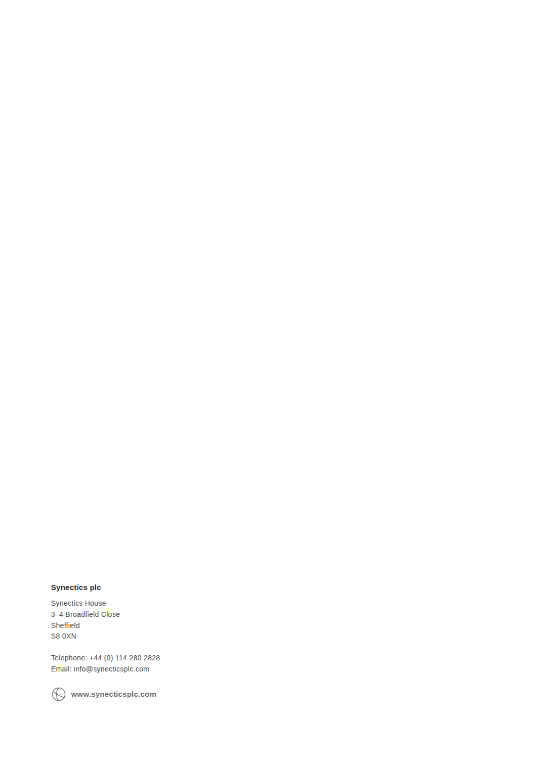Synectics plc
Synectics House
3–4 Broadfield Close
Sheffield
S8 0XN
Telephone: +44 (0) 114 280 2828
Email: info@synecticsplc.com
www.synecticsplc.com